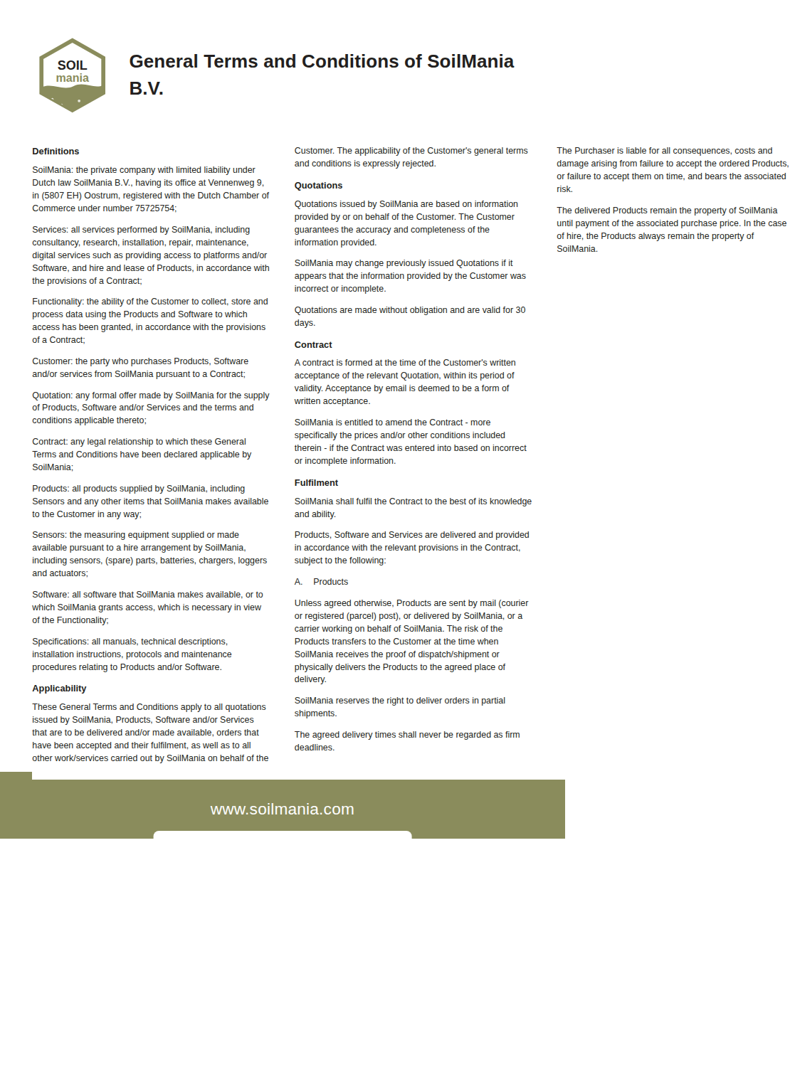SOIL mania
General Terms and Conditions of SoilMania B.V.
Definitions
SoilMania: the private company with limited liability under Dutch law SoilMania B.V., having its office at Vennenweg 9, in (5807 EH) Oostrum, registered with the Dutch Chamber of Commerce under number 75725754;
Services: all services performed by SoilMania, including consultancy, research, installation, repair, maintenance, digital services such as providing access to platforms and/or Software, and hire and lease of Products, in accordance with the provisions of a Contract;
Functionality: the ability of the Customer to collect, store and process data using the Products and Software to which access has been granted, in accordance with the provisions of a Contract;
Customer: the party who purchases Products, Software and/or services from SoilMania pursuant to a Contract;
Quotation: any formal offer made by SoilMania for the supply of Products, Software and/or Services and the terms and conditions applicable thereto;
Contract: any legal relationship to which these General Terms and Conditions have been declared applicable by SoilMania;
Products: all products supplied by SoilMania, including Sensors and any other items that SoilMania makes available to the Customer in any way;
Sensors: the measuring equipment supplied or made available pursuant to a hire arrangement by SoilMania, including sensors, (spare) parts, batteries, chargers, loggers and actuators;
Software: all software that SoilMania makes available, or to which SoilMania grants access, which is necessary in view of the Functionality;
Specifications: all manuals, technical descriptions, installation instructions, protocols and maintenance procedures relating to Products and/or Software.
Applicability
These General Terms and Conditions apply to all quotations issued by SoilMania, Products, Software and/or Services that are to be delivered and/or made available, orders that have been accepted and their fulfilment, as well as to all other work/services carried out by SoilMania on behalf of the Customer. The applicability of the Customer's general terms and conditions is expressly rejected.
Quotations
Quotations issued by SoilMania are based on information provided by or on behalf of the Customer. The Customer guarantees the accuracy and completeness of the information provided.
SoilMania may change previously issued Quotations if it appears that the information provided by the Customer was incorrect or incomplete.
Quotations are made without obligation and are valid for 30 days.
Contract
A contract is formed at the time of the Customer's written acceptance of the relevant Quotation, within its period of validity. Acceptance by email is deemed to be a form of written acceptance.
SoilMania is entitled to amend the Contract - more specifically the prices and/or other conditions included therein - if the Contract was entered into based on incorrect or incomplete information.
Fulfilment
SoilMania shall fulfil the Contract to the best of its knowledge and ability.
Products, Software and Services are delivered and provided in accordance with the relevant provisions in the Contract, subject to the following:
A. Products
Unless agreed otherwise, Products are sent by mail (courier or registered (parcel) post), or delivered by SoilMania, or a carrier working on behalf of SoilMania. The risk of the Products transfers to the Customer at the time when SoilMania receives the proof of dispatch/shipment or physically delivers the Products to the agreed place of delivery.
SoilMania reserves the right to deliver orders in partial shipments.
The agreed delivery times shall never be regarded as firm deadlines.
The Purchaser is liable for all consequences, costs and damage arising from failure to accept the ordered Products, or failure to accept them on time, and bears the associated risk.
The delivered Products remain the property of SoilMania until payment of the associated purchase price. In the case of hire, the Products always remain the property of SoilMania.
www.soilmania.com